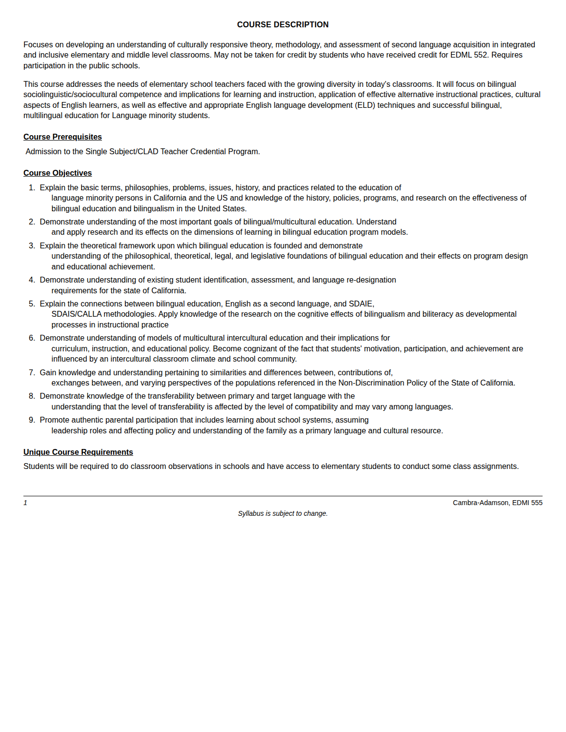COURSE DESCRIPTION
Focuses on developing an understanding of culturally responsive theory, methodology, and assessment of second language acquisition in integrated and inclusive elementary and middle level classrooms. May not be taken for credit by students who have received credit for EDML 552. Requires participation in the public schools.
This course addresses the needs of elementary school teachers faced with the growing diversity in today's classrooms. It will focus on bilingual sociolinguistic/sociocultural competence and implications for learning and instruction, application of effective alternative instructional practices, cultural aspects of English learners, as well as effective and appropriate English language development (ELD) techniques and successful bilingual, multilingual education for Language minority students.
Course Prerequisites
Admission to the Single Subject/CLAD Teacher Credential Program.
Course Objectives
Explain the basic terms, philosophies, problems, issues, history, and practices related to the education of language minority persons in California and the US and knowledge of the history, policies, programs, and research on the effectiveness of bilingual education and bilingualism in the United States.
Demonstrate understanding of the most important goals of bilingual/multicultural education. Understand and apply research and its effects on the dimensions of learning in bilingual education program models.
Explain the theoretical framework upon which bilingual education is founded and demonstrate understanding of the philosophical, theoretical, legal, and legislative foundations of bilingual education and their effects on program design and educational achievement.
Demonstrate understanding of existing student identification, assessment, and language re-designation requirements for the state of California.
Explain the connections between bilingual education, English as a second language, and SDAIE, SDAIS/CALLA methodologies. Apply knowledge of the research on the cognitive effects of bilingualism and biliteracy as developmental processes in instructional practice
Demonstrate understanding of models of multicultural intercultural education and their implications for curriculum, instruction, and educational policy. Become cognizant of the fact that students' motivation, participation, and achievement are influenced by an intercultural classroom climate and school community.
Gain knowledge and understanding pertaining to similarities and differences between, contributions of, exchanges between, and varying perspectives of the populations referenced in the Non-Discrimination Policy of the State of California.
Demonstrate knowledge of the transferability between primary and target language with the understanding that the level of transferability is affected by the level of compatibility and may vary among languages.
Promote authentic parental participation that includes learning about school systems, assuming leadership roles and affecting policy and understanding of the family as a primary language and cultural resource.
Unique Course Requirements
Students will be required to do classroom observations in schools and have access to elementary students to conduct some class assignments.
1 Cambra-Adamson, EDMI 555
Syllabus is subject to change.